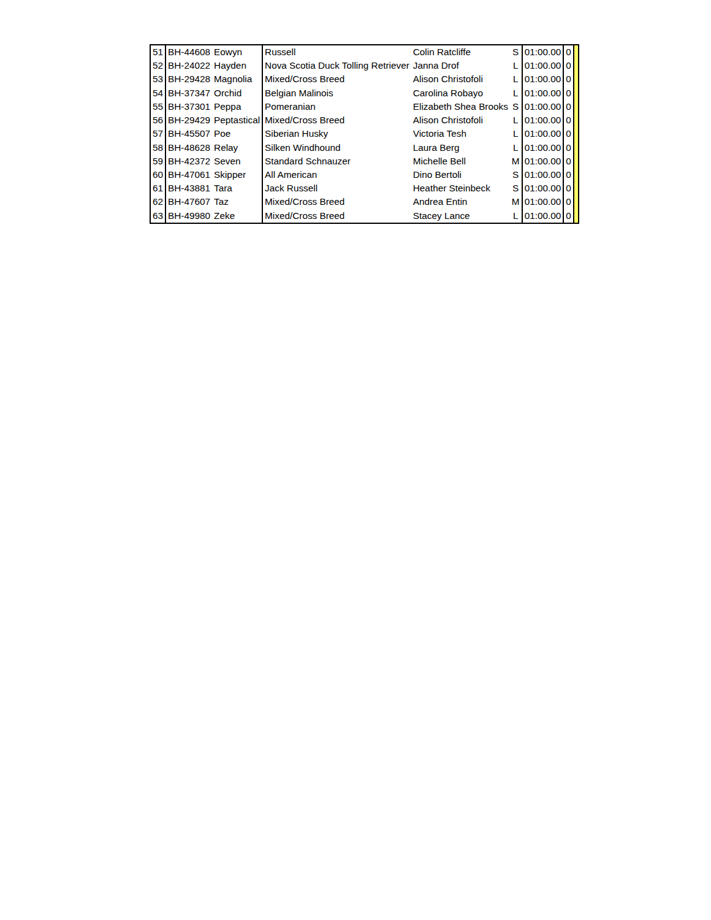| 51 | BH-44608 | Eowyn | Russell | Colin Ratcliffe | S | 01:00.00 | 0 | |
| 52 | BH-24022 | Hayden | Nova Scotia Duck Tolling Retriever | Janna Drof | L | 01:00.00 | 0 | |
| 53 | BH-29428 | Magnolia | Mixed/Cross Breed | Alison Christofoli | L | 01:00.00 | 0 | |
| 54 | BH-37347 | Orchid | Belgian Malinois | Carolina Robayo | L | 01:00.00 | 0 | |
| 55 | BH-37301 | Peppa | Pomeranian | Elizabeth Shea Brooks | S | 01:00.00 | 0 | |
| 56 | BH-29429 | Peptastical | Mixed/Cross Breed | Alison Christofoli | L | 01:00.00 | 0 | |
| 57 | BH-45507 | Poe | Siberian Husky | Victoria Tesh | L | 01:00.00 | 0 | |
| 58 | BH-48628 | Relay | Silken Windhound | Laura Berg | L | 01:00.00 | 0 | |
| 59 | BH-42372 | Seven | Standard Schnauzer | Michelle Bell | M | 01:00.00 | 0 | |
| 60 | BH-47061 | Skipper | All American | Dino Bertoli | S | 01:00.00 | 0 | |
| 61 | BH-43881 | Tara | Jack Russell | Heather Steinbeck | S | 01:00.00 | 0 | |
| 62 | BH-47607 | Taz | Mixed/Cross Breed | Andrea Entin | M | 01:00.00 | 0 | |
| 63 | BH-49980 | Zeke | Mixed/Cross Breed | Stacey Lance | L | 01:00.00 | 0 | |